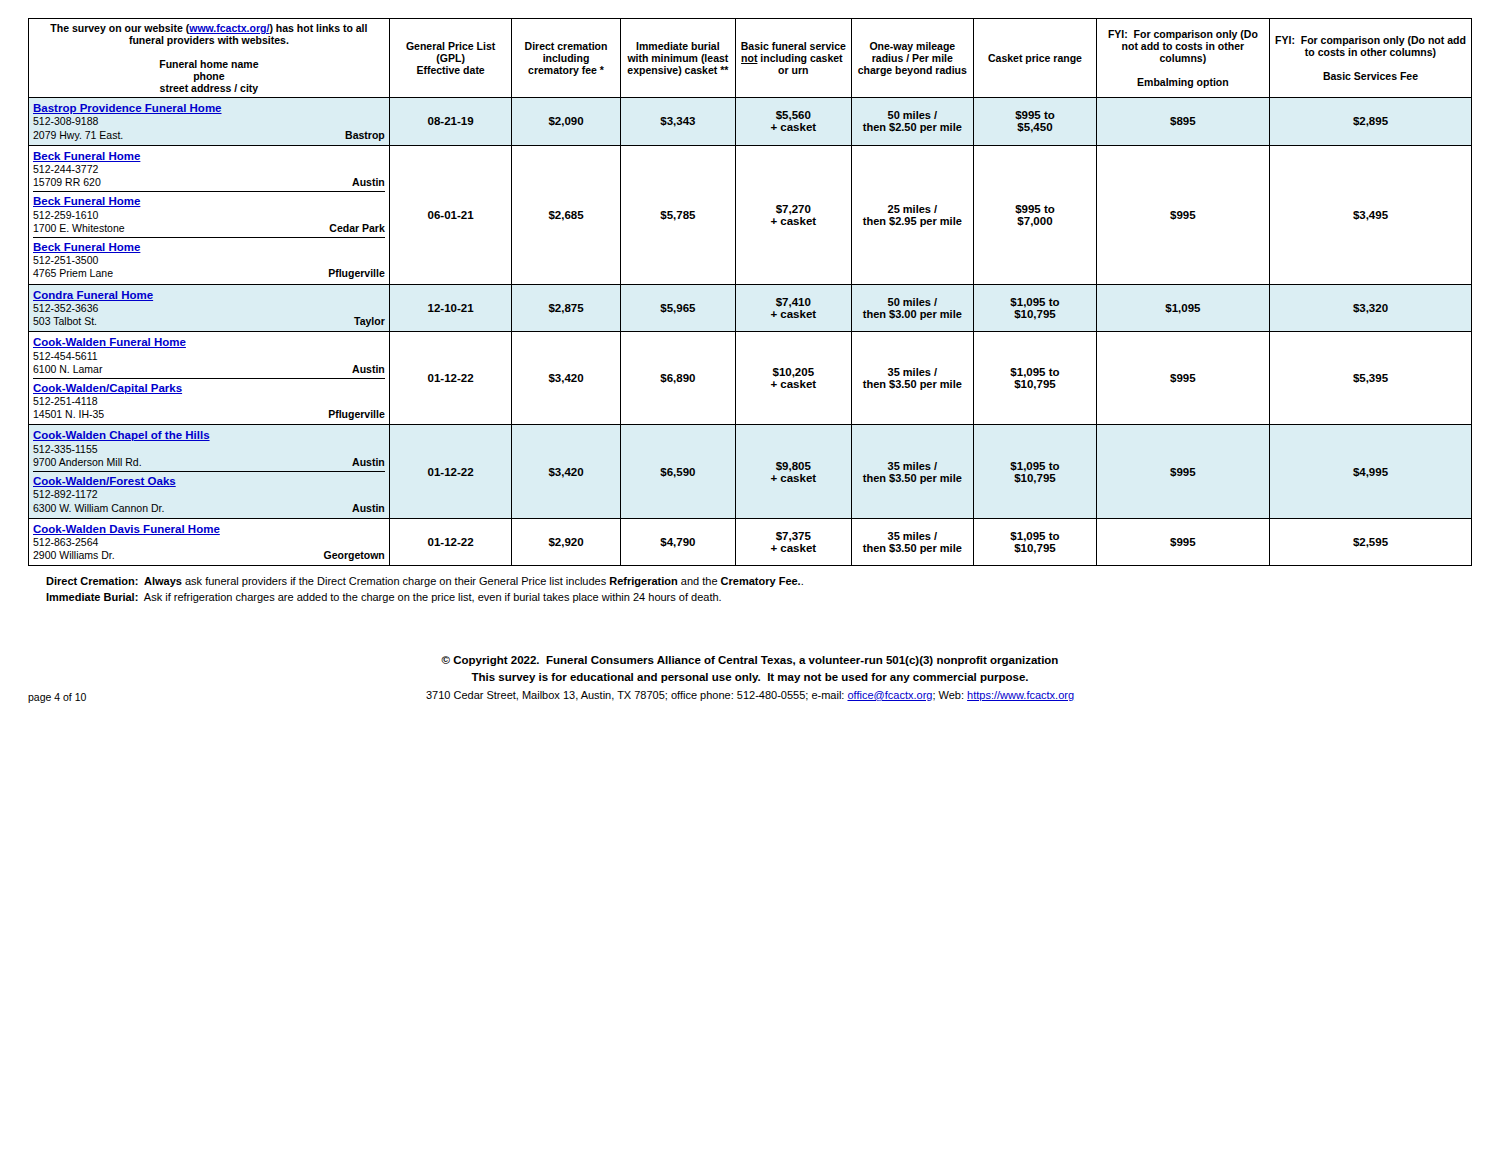| The survey on our website ( www.fcactx.org/ ) has hot links to all funeral providers with websites. Funeral home name phone street address / city | General Price List (GPL) Effective date | Direct cremation including crematory fee * | Immediate burial with minimum (least expensive) casket ** | Basic funeral service not including casket or urn | One-way mileage radius / Per mile charge beyond radius | Casket price range | FYI: For comparison only (Do not add to costs in other columns) Embalming option | FYI: For comparison only (Do not add to costs in other columns) Basic Services Fee |
| --- | --- | --- | --- | --- | --- | --- | --- | --- |
| Bastrop Providence Funeral Home 512-308-9188 2079 Hwy. 71 East. Bastrop | 08-21-19 | $2,090 | $3,343 | $5,560 + casket | 50 miles / then $2.50 per mile | $995 to $5,450 | $895 | $2,895 |
| Beck Funeral Home 512-244-3772 15709 RR 620 Austin Beck Funeral Home 512-259-1610 1700 E. Whitestone Cedar Park Beck Funeral Home 512-251-3500 4765 Priem Lane Pflugerville | 06-01-21 | $2,685 | $5,785 | $7,270 + casket | 25 miles / then $2.95 per mile | $995 to $7,000 | $995 | $3,495 |
| Condra Funeral Home 512-352-3636 503 Talbot St. Taylor | 12-10-21 | $2,875 | $5,965 | $7,410 + casket | 50 miles / then $3.00 per mile | $1,095 to $10,795 | $1,095 | $3,320 |
| Cook-Walden Funeral Home 512-454-5611 6100 N. Lamar Austin Cook-Walden/Capital Parks 512-251-4118 14501 N. IH-35 Pflugerville | 01-12-22 | $3,420 | $6,890 | $10,205 + casket | 35 miles / then $3.50 per mile | $1,095 to $10,795 | $995 | $5,395 |
| Cook-Walden Chapel of the Hills 512-335-1155 9700 Anderson Mill Rd. Austin Cook-Walden/Forest Oaks 512-892-1172 6300 W. William Cannon Dr. Austin | 01-12-22 | $3,420 | $6,590 | $9,805 + casket | 35 miles / then $3.50 per mile | $1,095 to $10,795 | $995 | $4,995 |
| Cook-Walden Davis Funeral Home 512-863-2564 2900 Williams Dr. Georgetown | 01-12-22 | $2,920 | $4,790 | $7,375 + casket | 35 miles / then $3.50 per mile | $1,095 to $10,795 | $995 | $2,595 |
*Direct Cremation: Always ask funeral providers if the Direct Cremation charge on their General Price list includes Refrigeration and the Crematory Fee.. **Immediate Burial: Ask if refrigeration charges are added to the charge on the price list, even if burial takes place within 24 hours of death.
© Copyright 2022. Funeral Consumers Alliance of Central Texas, a volunteer-run 501(c)(3) nonprofit organization
This survey is for educational and personal use only. It may not be used for any commercial purpose.
page 4 of 10
3710 Cedar Street, Mailbox 13, Austin, TX 78705; office phone: 512-480-0555; e-mail: office@fcactx.org; Web: https://www.fcactx.org